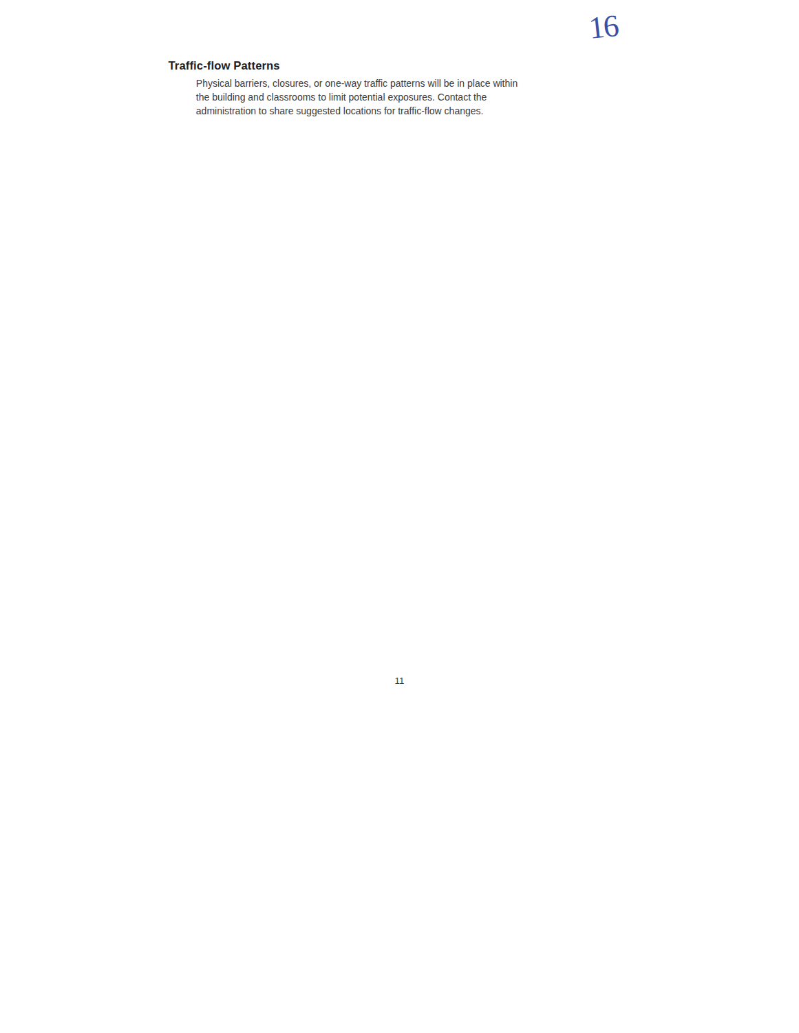16
Traffic-flow Patterns
Physical barriers, closures, or one-way traffic patterns will be in place within the building and classrooms to limit potential exposures. Contact the administration to share suggested locations for traffic-flow changes.
11